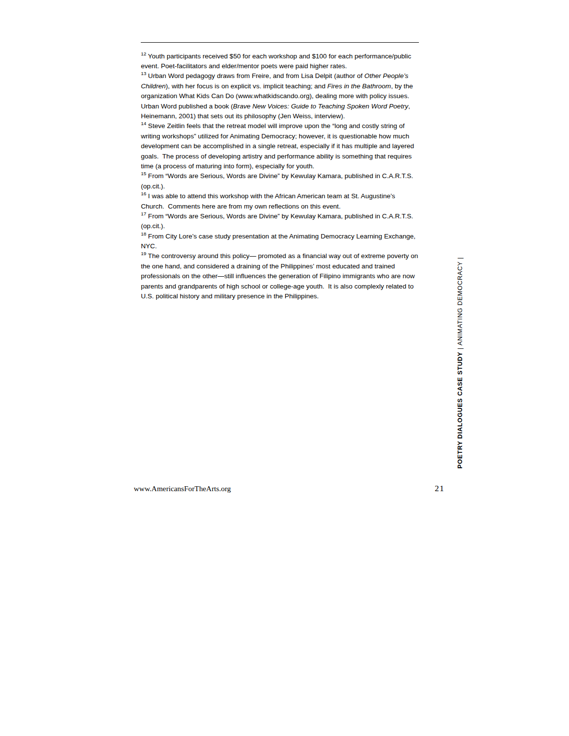12 Youth participants received $50 for each workshop and $100 for each performance/public event. Poet-facilitators and elder/mentor poets were paid higher rates.
13 Urban Word pedagogy draws from Freire, and from Lisa Delpit (author of Other People’s Children), with her focus is on explicit vs. implicit teaching; and Fires in the Bathroom, by the organization What Kids Can Do (www.whatkidscando.org), dealing more with policy issues. Urban Word published a book (Brave New Voices: Guide to Teaching Spoken Word Poetry, Heinemann, 2001) that sets out its philosophy (Jen Weiss, interview).
14 Steve Zeitlin feels that the retreat model will improve upon the “long and costly string of writing workshops” utilized for Animating Democracy; however, it is questionable how much development can be accomplished in a single retreat, especially if it has multiple and layered goals. The process of developing artistry and performance ability is something that requires time (a process of maturing into form), especially for youth.
15 From “Words are Serious, Words are Divine” by Kewulay Kamara, published in C.A.R.T.S. (op.cit.).
16 I was able to attend this workshop with the African American team at St. Augustine’s Church. Comments here are from my own reflections on this event.
17 From “Words are Serious, Words are Divine” by Kewulay Kamara, published in C.A.R.T.S. (op.cit.).
18 From City Lore’s case study presentation at the Animating Democracy Learning Exchange, NYC.
19 The controversy around this policy— promoted as a financial way out of extreme poverty on the one hand, and considered a draining of the Philippines’ most educated and trained professionals on the other—still influences the generation of Filipino immigrants who are now parents and grandparents of high school or college-age youth. It is also complexly related to U.S. political history and military presence in the Philippines.
POETRY DIALOGUES CASE STUDY | ANIMATING DEMOCRACY |
www.AmericansForTheArts.org 21